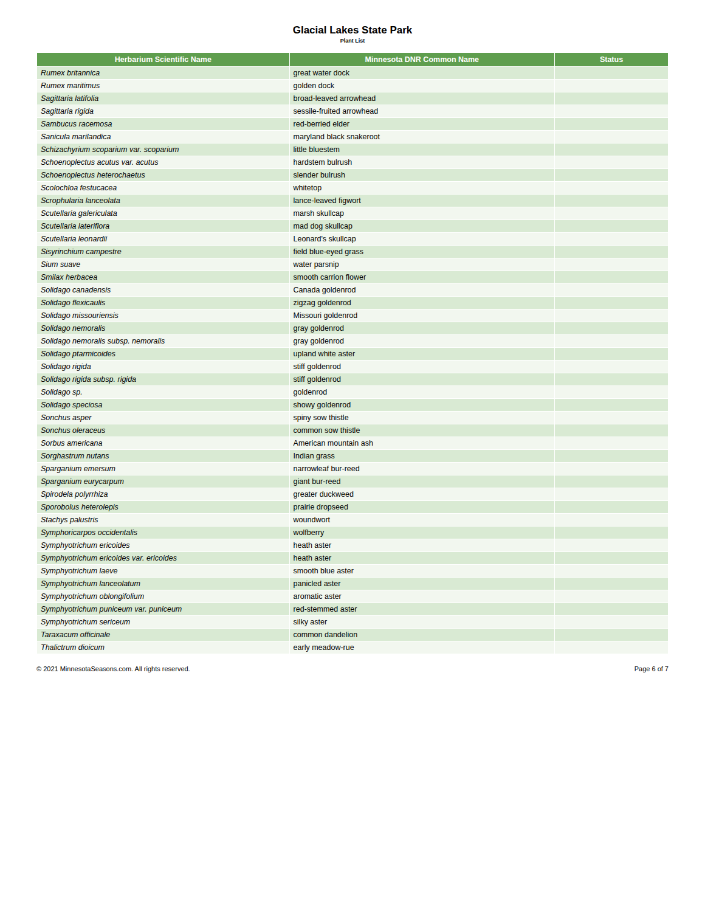Glacial Lakes State Park
Plant List
| Herbarium Scientific Name | Minnesota DNR Common Name | Status |
| --- | --- | --- |
| Rumex britannica | great water dock | |
| Rumex maritimus | golden dock | |
| Sagittaria latifolia | broad-leaved arrowhead | |
| Sagittaria rigida | sessile-fruited arrowhead | |
| Sambucus racemosa | red-berried elder | |
| Sanicula marilandica | maryland black snakeroot | |
| Schizachyrium scoparium var. scoparium | little bluestem | |
| Schoenoplectus acutus var. acutus | hardstem bulrush | |
| Schoenoplectus heterochaetus | slender bulrush | |
| Scolochloa festucacea | whitetop | |
| Scrophularia lanceolata | lance-leaved figwort | |
| Scutellaria galericulata | marsh skullcap | |
| Scutellaria lateriflora | mad dog skullcap | |
| Scutellaria leonardii | Leonard's skullcap | |
| Sisyrinchium campestre | field blue-eyed grass | |
| Sium suave | water parsnip | |
| Smilax herbacea | smooth carrion flower | |
| Solidago canadensis | Canada goldenrod | |
| Solidago flexicaulis | zigzag goldenrod | |
| Solidago missouriensis | Missouri goldenrod | |
| Solidago nemoralis | gray goldenrod | |
| Solidago nemoralis subsp. nemoralis | gray goldenrod | |
| Solidago ptarmicoides | upland white aster | |
| Solidago rigida | stiff goldenrod | |
| Solidago rigida subsp. rigida | stiff goldenrod | |
| Solidago sp. | goldenrod | |
| Solidago speciosa | showy goldenrod | |
| Sonchus asper | spiny sow thistle | |
| Sonchus oleraceus | common sow thistle | |
| Sorbus americana | American mountain ash | |
| Sorghastrum nutans | Indian grass | |
| Sparganium emersum | narrowleaf bur-reed | |
| Sparganium eurycarpum | giant bur-reed | |
| Spirodela polyrrhiza | greater duckweed | |
| Sporobolus heterolepis | prairie dropseed | |
| Stachys palustris | woundwort | |
| Symphoricarpos occidentalis | wolfberry | |
| Symphyotrichum ericoides | heath aster | |
| Symphyotrichum ericoides var. ericoides | heath aster | |
| Symphyotrichum laeve | smooth blue aster | |
| Symphyotrichum lanceolatum | panicled aster | |
| Symphyotrichum oblongifolium | aromatic aster | |
| Symphyotrichum puniceum var. puniceum | red-stemmed aster | |
| Symphyotrichum sericeum | silky aster | |
| Taraxacum officinale | common dandelion | |
| Thalictrum dioicum | early meadow-rue | |
© 2021 MinnesotaSeasons.com. All rights reserved. Page 6 of 7